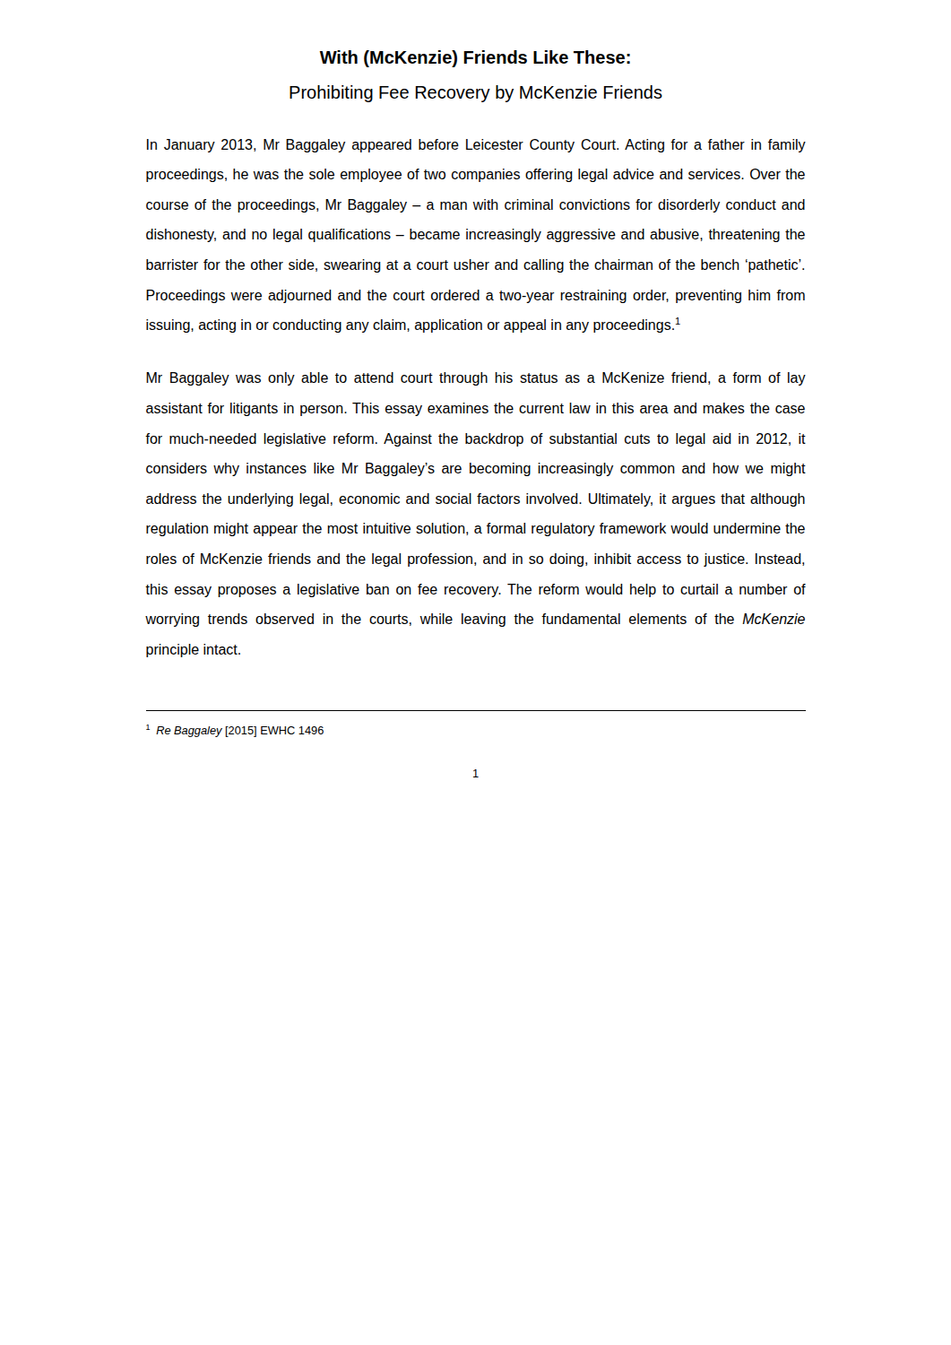With (McKenzie) Friends Like These: Prohibiting Fee Recovery by McKenzie Friends
In January 2013, Mr Baggaley appeared before Leicester County Court. Acting for a father in family proceedings, he was the sole employee of two companies offering legal advice and services. Over the course of the proceedings, Mr Baggaley – a man with criminal convictions for disorderly conduct and dishonesty, and no legal qualifications – became increasingly aggressive and abusive, threatening the barrister for the other side, swearing at a court usher and calling the chairman of the bench ‘pathetic’. Proceedings were adjourned and the court ordered a two-year restraining order, preventing him from issuing, acting in or conducting any claim, application or appeal in any proceedings.1
Mr Baggaley was only able to attend court through his status as a McKenize friend, a form of lay assistant for litigants in person. This essay examines the current law in this area and makes the case for much-needed legislative reform. Against the backdrop of substantial cuts to legal aid in 2012, it considers why instances like Mr Baggaley’s are becoming increasingly common and how we might address the underlying legal, economic and social factors involved. Ultimately, it argues that although regulation might appear the most intuitive solution, a formal regulatory framework would undermine the roles of McKenzie friends and the legal profession, and in so doing, inhibit access to justice. Instead, this essay proposes a legislative ban on fee recovery. The reform would help to curtail a number of worrying trends observed in the courts, while leaving the fundamental elements of the McKenzie principle intact.
1 Re Baggaley [2015] EWHC 1496
1